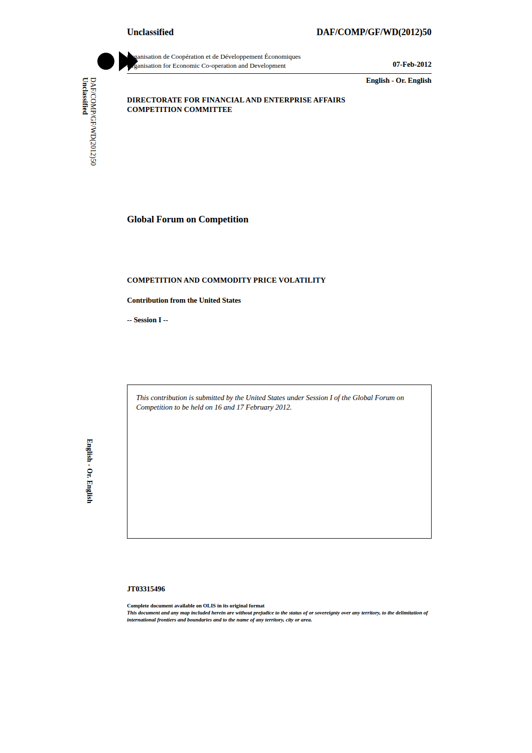DAF/COMP/GF/WD(2012)50
Unclassified
English - Or. English
Unclassified
DAF/COMP/GF/WD(2012)50
Organisation de Coopération et de Développement Économiques
Organisation for Economic Co-operation and Development
07-Feb-2012
English - Or. English
DIRECTORATE FOR FINANCIAL AND ENTERPRISE AFFAIRS
COMPETITION COMMITTEE
Global Forum on Competition
COMPETITION AND COMMODITY PRICE VOLATILITY
Contribution from the United States
-- Session I --
This contribution is submitted by the United States under Session I of the Global Forum on Competition to be held on 16 and 17 February 2012.
JT03315496
Complete document available on OLIS in its original format
This document and any map included herein are without prejudice to the status of or sovereignty over any territory, to the delimitation of international frontiers and boundaries and to the name of any territory, city or area.